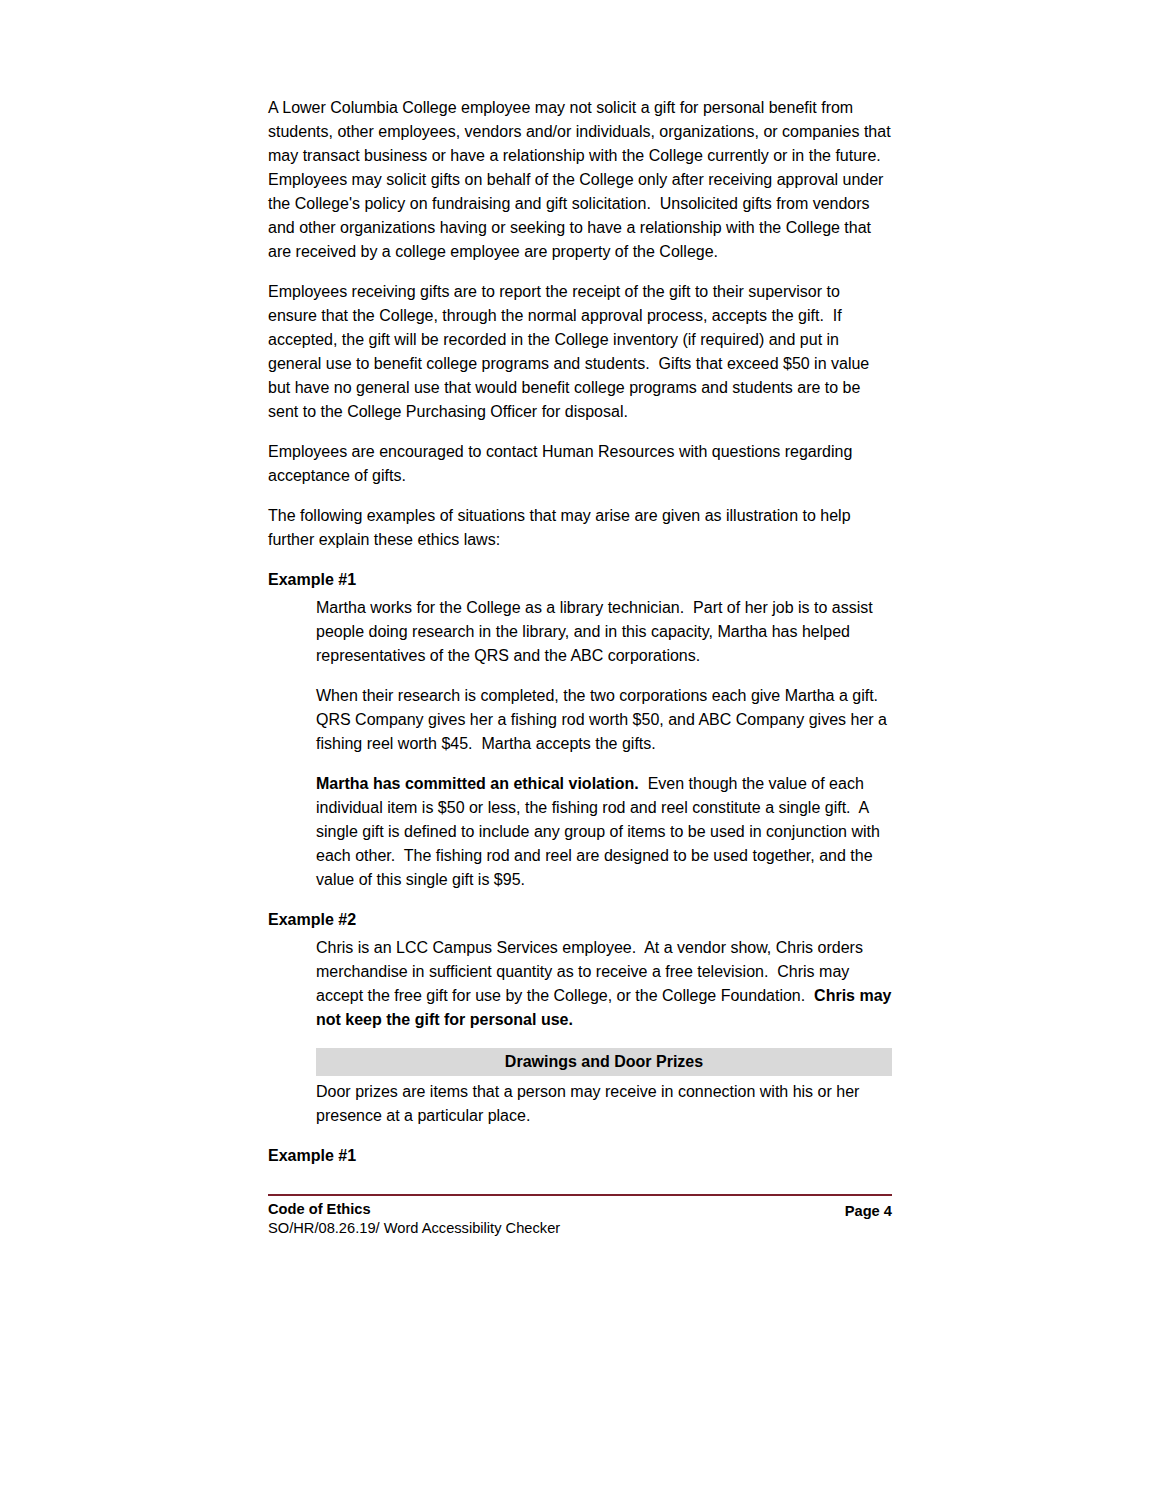A Lower Columbia College employee may not solicit a gift for personal benefit from students, other employees, vendors and/or individuals, organizations, or companies that may transact business or have a relationship with the College currently or in the future. Employees may solicit gifts on behalf of the College only after receiving approval under the College's policy on fundraising and gift solicitation. Unsolicited gifts from vendors and other organizations having or seeking to have a relationship with the College that are received by a college employee are property of the College.
Employees receiving gifts are to report the receipt of the gift to their supervisor to ensure that the College, through the normal approval process, accepts the gift. If accepted, the gift will be recorded in the College inventory (if required) and put in general use to benefit college programs and students. Gifts that exceed $50 in value but have no general use that would benefit college programs and students are to be sent to the College Purchasing Officer for disposal.
Employees are encouraged to contact Human Resources with questions regarding acceptance of gifts.
The following examples of situations that may arise are given as illustration to help further explain these ethics laws:
Example #1
Martha works for the College as a library technician. Part of her job is to assist people doing research in the library, and in this capacity, Martha has helped representatives of the QRS and the ABC corporations.
When their research is completed, the two corporations each give Martha a gift. QRS Company gives her a fishing rod worth $50, and ABC Company gives her a fishing reel worth $45. Martha accepts the gifts.
Martha has committed an ethical violation. Even though the value of each individual item is $50 or less, the fishing rod and reel constitute a single gift. A single gift is defined to include any group of items to be used in conjunction with each other. The fishing rod and reel are designed to be used together, and the value of this single gift is $95.
Example #2
Chris is an LCC Campus Services employee. At a vendor show, Chris orders merchandise in sufficient quantity as to receive a free television. Chris may accept the free gift for use by the College, or the College Foundation. Chris may not keep the gift for personal use.
Drawings and Door Prizes
Door prizes are items that a person may receive in connection with his or her presence at a particular place.
Example #1
Code of Ethics
SO/HR/08.26.19/ Word Accessibility Checker
Page 4